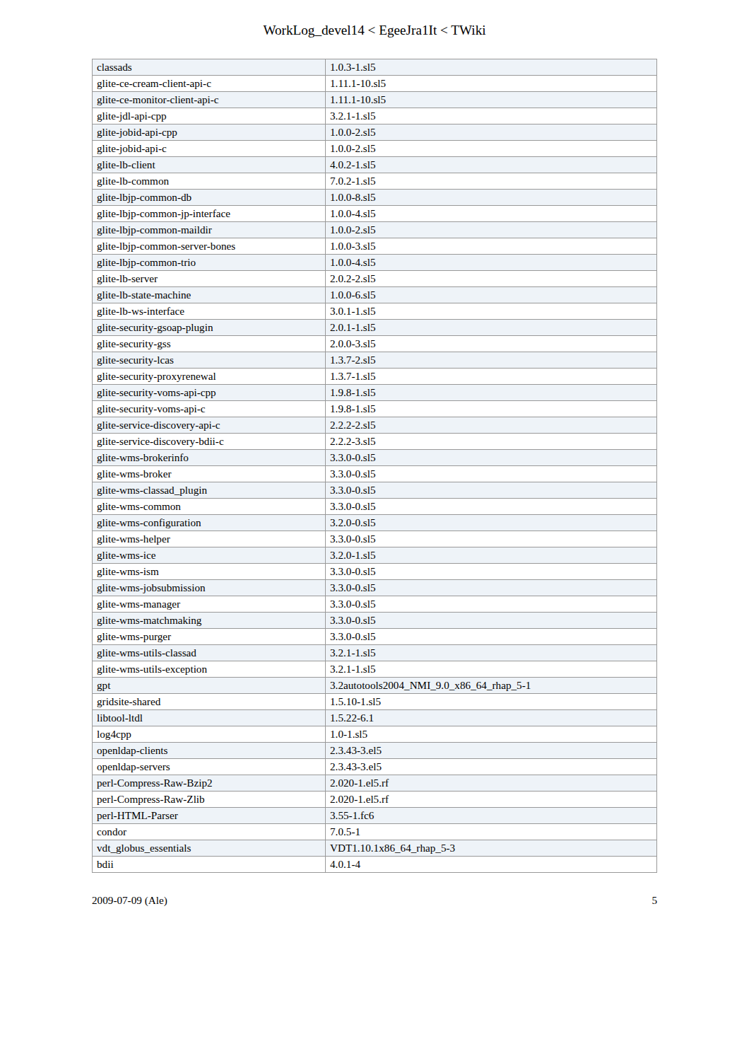WorkLog_devel14 < EgeeJra1It < TWiki
| classads | 1.0.3-1.sl5 |
| glite-ce-cream-client-api-c | 1.11.1-10.sl5 |
| glite-ce-monitor-client-api-c | 1.11.1-10.sl5 |
| glite-jdl-api-cpp | 3.2.1-1.sl5 |
| glite-jobid-api-cpp | 1.0.0-2.sl5 |
| glite-jobid-api-c | 1.0.0-2.sl5 |
| glite-lb-client | 4.0.2-1.sl5 |
| glite-lb-common | 7.0.2-1.sl5 |
| glite-lbjp-common-db | 1.0.0-8.sl5 |
| glite-lbjp-common-jp-interface | 1.0.0-4.sl5 |
| glite-lbjp-common-maildir | 1.0.0-2.sl5 |
| glite-lbjp-common-server-bones | 1.0.0-3.sl5 |
| glite-lbjp-common-trio | 1.0.0-4.sl5 |
| glite-lb-server | 2.0.2-2.sl5 |
| glite-lb-state-machine | 1.0.0-6.sl5 |
| glite-lb-ws-interface | 3.0.1-1.sl5 |
| glite-security-gsoap-plugin | 2.0.1-1.sl5 |
| glite-security-gss | 2.0.0-3.sl5 |
| glite-security-lcas | 1.3.7-2.sl5 |
| glite-security-proxyrenewal | 1.3.7-1.sl5 |
| glite-security-voms-api-cpp | 1.9.8-1.sl5 |
| glite-security-voms-api-c | 1.9.8-1.sl5 |
| glite-service-discovery-api-c | 2.2.2-2.sl5 |
| glite-service-discovery-bdii-c | 2.2.2-3.sl5 |
| glite-wms-brokerinfo | 3.3.0-0.sl5 |
| glite-wms-broker | 3.3.0-0.sl5 |
| glite-wms-classad_plugin | 3.3.0-0.sl5 |
| glite-wms-common | 3.3.0-0.sl5 |
| glite-wms-configuration | 3.2.0-0.sl5 |
| glite-wms-helper | 3.3.0-0.sl5 |
| glite-wms-ice | 3.2.0-1.sl5 |
| glite-wms-ism | 3.3.0-0.sl5 |
| glite-wms-jobsubmission | 3.3.0-0.sl5 |
| glite-wms-manager | 3.3.0-0.sl5 |
| glite-wms-matchmaking | 3.3.0-0.sl5 |
| glite-wms-purger | 3.3.0-0.sl5 |
| glite-wms-utils-classad | 3.2.1-1.sl5 |
| glite-wms-utils-exception | 3.2.1-1.sl5 |
| gpt | 3.2autotools2004_NMI_9.0_x86_64_rhap_5-1 |
| gridsite-shared | 1.5.10-1.sl5 |
| libtool-ltdl | 1.5.22-6.1 |
| log4cpp | 1.0-1.sl5 |
| openldap-clients | 2.3.43-3.el5 |
| openldap-servers | 2.3.43-3.el5 |
| perl-Compress-Raw-Bzip2 | 2.020-1.el5.rf |
| perl-Compress-Raw-Zlib | 2.020-1.el5.rf |
| perl-HTML-Parser | 3.55-1.fc6 |
| condor | 7.0.5-1 |
| vdt_globus_essentials | VDT1.10.1x86_64_rhap_5-3 |
| bdii | 4.0.1-4 |
2009-07-09 (Ale) 5